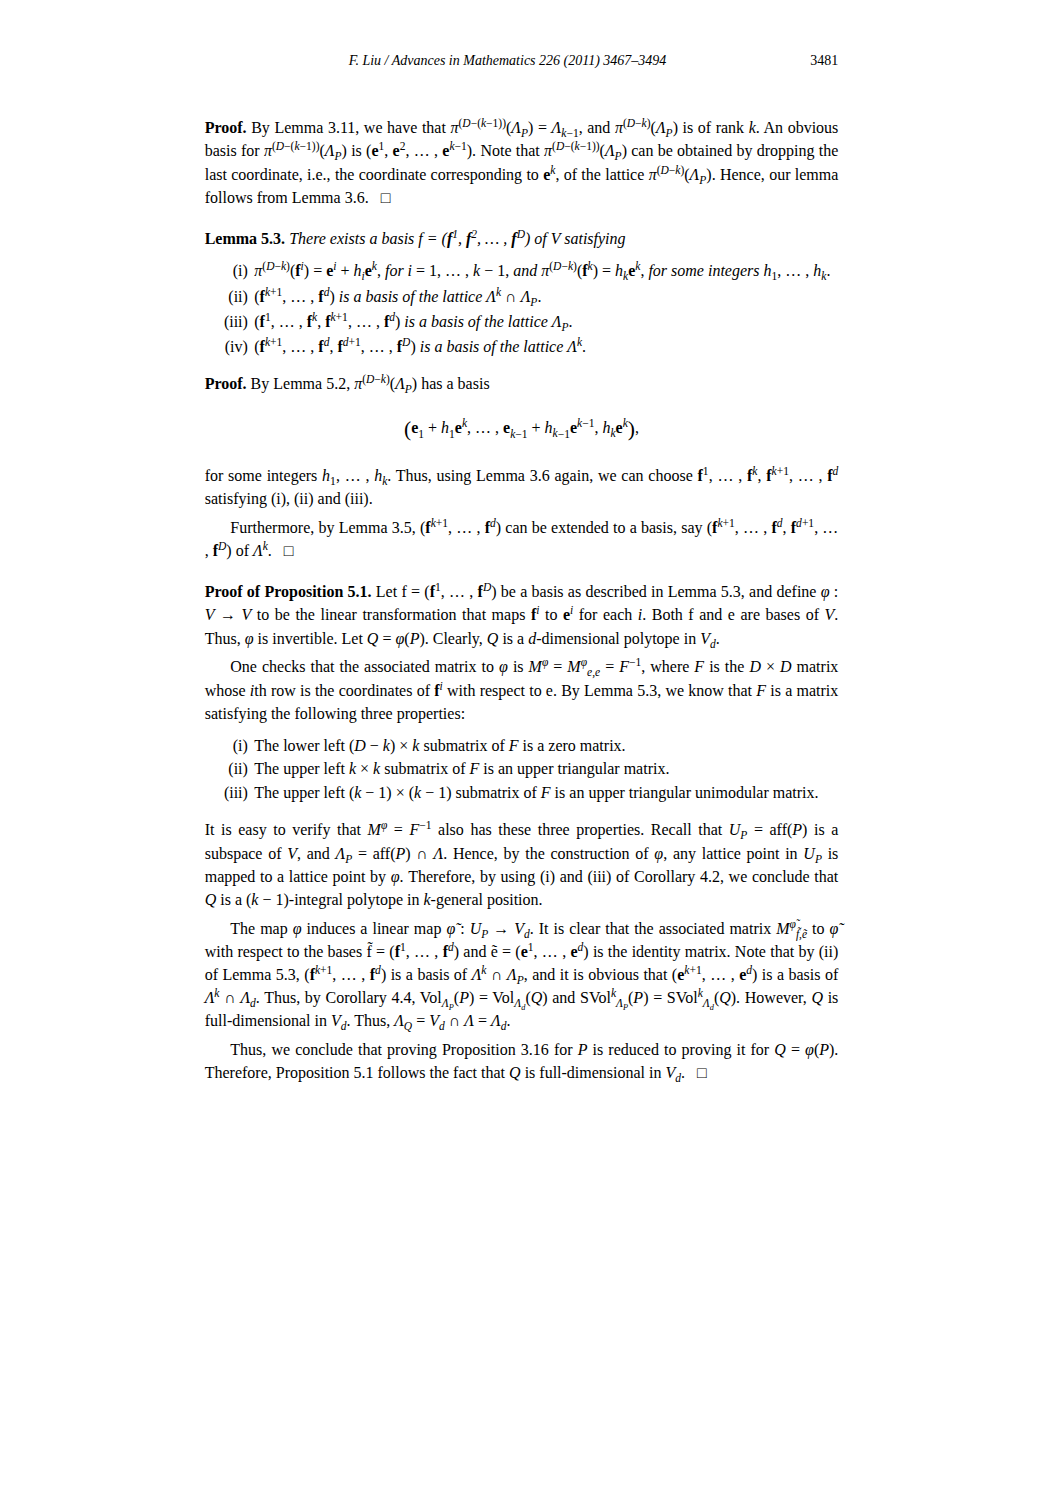F. Liu / Advances in Mathematics 226 (2011) 3467–3494 3481
Proof. By Lemma 3.11, we have that π(D−(k−1))(ΛP) = Λk−1, and π(D−k)(ΛP) is of rank k. An obvious basis for π(D−(k−1))(ΛP) is (e1, e2, … , ek−1). Note that π(D−(k−1))(ΛP) can be obtained by dropping the last coordinate, i.e., the coordinate corresponding to ek, of the lattice π(D−k)(ΛP). Hence, our lemma follows from Lemma 3.6. □
Lemma 5.3. There exists a basis f = (f1, f2, … , fD) of V satisfying
(i) π(D−k)(fi) = ei + hi ek, for i = 1, … , k − 1, and π(D−k)(fk) = hk ek, for some integers h1, … , hk.
(ii) (fk+1, … , fd) is a basis of the lattice Λk ∩ ΛP.
(iii) (f1, … , fk, fk+1, … , fd) is a basis of the lattice ΛP.
(iv) (fk+1, … , fd, fd+1, … , fD) is a basis of the lattice Λk.
Proof. By Lemma 5.2, π(D−k)(ΛP) has a basis
(e1 + h1ek, … , ek−1 + hk−1ek−1, hk ek),
for some integers h1, … , hk. Thus, using Lemma 3.6 again, we can choose f1, … , fk, fk+1, … , fd satisfying (i), (ii) and (iii).
Furthermore, by Lemma 3.5, (fk+1, … , fd) can be extended to a basis, say (fk+1, … , fd, fd+1, … , fD) of Λk. □
Proof of Proposition 5.1. Let f = (f1, … , fD) be a basis as described in Lemma 5.3, and define φ : V → V to be the linear transformation that maps fi to ei for each i. Both f and e are bases of V. Thus, φ is invertible. Let Q = φ(P). Clearly, Q is a d-dimensional polytope in Vd.
One checks that the associated matrix to φ is Mφ = Mφe,e = F−1, where F is the D × D matrix whose ith row is the coordinates of fi with respect to e. By Lemma 5.3, we know that F is a matrix satisfying the following three properties:
(i) The lower left (D − k) × k submatrix of F is a zero matrix.
(ii) The upper left k × k submatrix of F is an upper triangular matrix.
(iii) The upper left (k − 1) × (k − 1) submatrix of F is an upper triangular unimodular matrix.
It is easy to verify that Mφ = F−1 also has these three properties. Recall that UP = aff(P) is a subspace of V, and ΛP = aff(P) ∩ Λ. Hence, by the construction of φ, any lattice point in UP is mapped to a lattice point by φ. Therefore, by using (i) and (iii) of Corollary 4.2, we conclude that Q is a (k − 1)-integral polytope in k-general position.
The map φ induces a linear map φ̃ : UP → Vd. It is clear that the associated matrix Mφ̃f̃,ẽ to φ̃ with respect to the bases f̃ = (f1, … , fd) and ẽ = (e1, … , ed) is the identity matrix. Note that by (ii) of Lemma 5.3, (fk+1, … , fd) is a basis of Λk ∩ ΛP, and it is obvious that (ek+1, … , ed) is a basis of Λk ∩ Λd. Thus, by Corollary 4.4, VolΛP(P) = VolΛd(Q) and SVolkΛP(P) = SVolkΛd(Q). However, Q is full-dimensional in Vd. Thus, ΛQ = Vd ∩ Λ = Λd.
Thus, we conclude that proving Proposition 3.16 for P is reduced to proving it for Q = φ(P). Therefore, Proposition 5.1 follows the fact that Q is full-dimensional in Vd. □